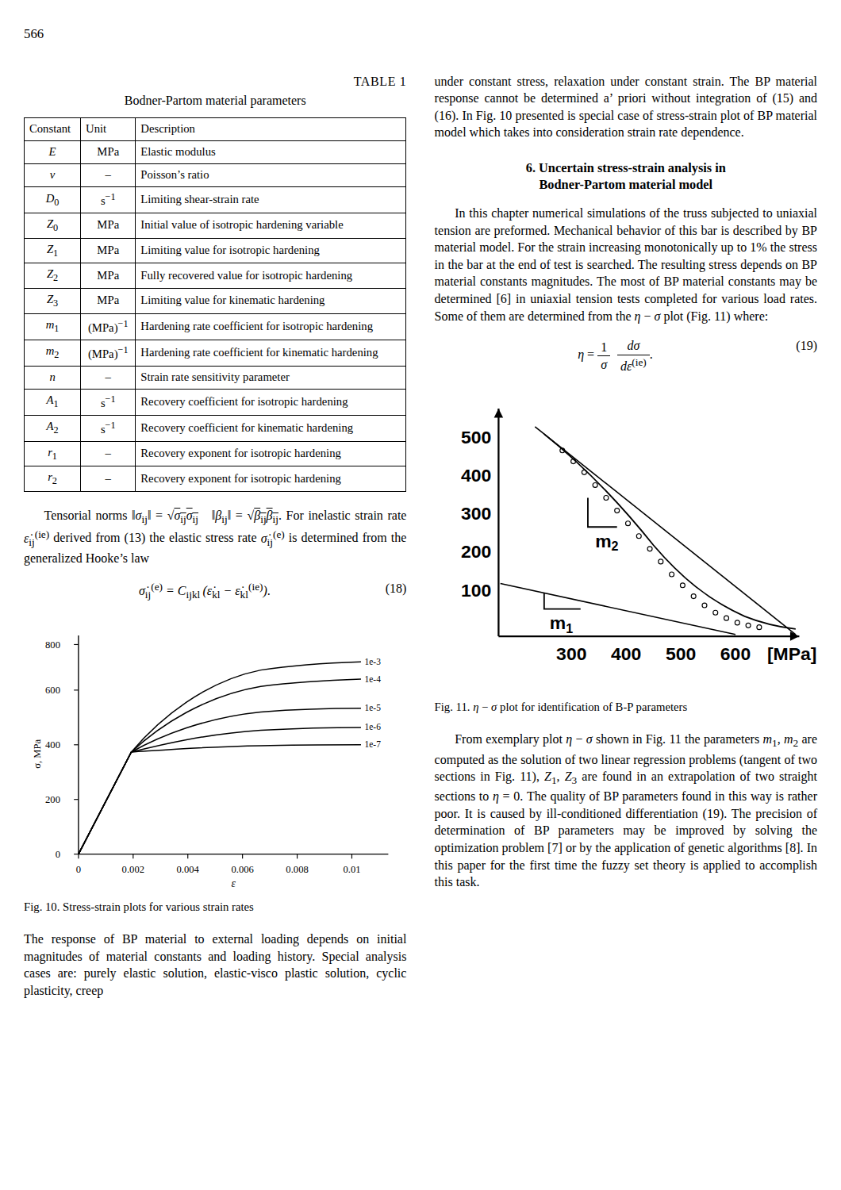566
TABLE 1
Bodner-Partom material parameters
| Constant | Unit | Description |
| --- | --- | --- |
| E | MPa | Elastic modulus |
| ν | – | Poisson’s ratio |
| D 0 | s −1 | Limiting shear-strain rate |
| Z 0 | MPa | Initial value of isotropic hardening variable |
| Z 1 | MPa | Limiting value for isotropic hardening |
| Z 2 | MPa | Fully recovered value for isotropic hardening |
| Z 3 | MPa | Limiting value for kinematic hardening |
| m 1 | (MPa) −1 | Hardening rate coefficient for isotropic hardening |
| m 2 | (MPa) −1 | Hardening rate coefficient for kinematic hardening |
| n | – | Strain rate sensitivity parameter |
| A 1 | s −1 | Recovery coefficient for isotropic hardening |
| A 2 | s −1 | Recovery coefficient for kinematic hardening |
| r 1 | – | Recovery exponent for isotropic hardening |
| r 2 | – | Recovery exponent for isotropic hardening |
Tensorial norms ‖σij‖ = √σijσij ‖βij‖ = √βijβij. For inelastic strain rate ε̇ij(ie) derived from (13) the elastic stress rate σ̇ij(e) is determined from the generalized Hooke’s law
(18) σ̇ij(e) = Cijkl (ε̇kl − ε̇kl(ie)).
0 200 400 600 800 σ, MPa 0 0.002 0.004 0.006 0.008 0.01 ε 1e-3 1e-4 1e-5 1e-6 1e-7
Fig. 10. Stress-strain plots for various strain rates
The response of BP material to external loading depends on initial magnitudes of material constants and loading history. Special analysis cases are: purely elastic solution, elastic-visco plastic solution, cyclic plasticity, creep
under constant stress, relaxation under constant strain. The BP material response cannot be determined a’ priori without integration of (15) and (16). In Fig. 10 presented is special case of stress-strain plot of BP material model which takes into consideration strain rate dependence.
6. Uncertain stress-strain analysis in
Bodner-Partom material model
In this chapter numerical simulations of the truss subjected to uniaxial tension are preformed. Mechanical behavior of this bar is described by BP material model. For the strain increasing monotonically up to 1% the stress in the bar at the end of test is searched. The resulting stress depends on BP material constants magnitudes. The most of BP material constants may be determined [6] in uniaxial tension tests completed for various load rates. Some of them are determined from the η − σ plot (Fig. 11) where:
(19) η = 1 σ dσ dε(ie) .
500 400 300 200 100 300 400 500 600 [MPa] m2 m1
Fig. 11. η − σ plot for identification of B-P parameters
From exemplary plot η − σ shown in Fig. 11 the parameters m1, m2 are computed as the solution of two linear regression problems (tangent of two sections in Fig. 11), Z1, Z3 are found in an extrapolation of two straight sections to η = 0. The quality of BP parameters found in this way is rather poor. It is caused by ill-conditioned differentiation (19). The precision of determination of BP parameters may be improved by solving the optimization problem [7] or by the application of genetic algorithms [8]. In this paper for the first time the fuzzy set theory is applied to accomplish this task.